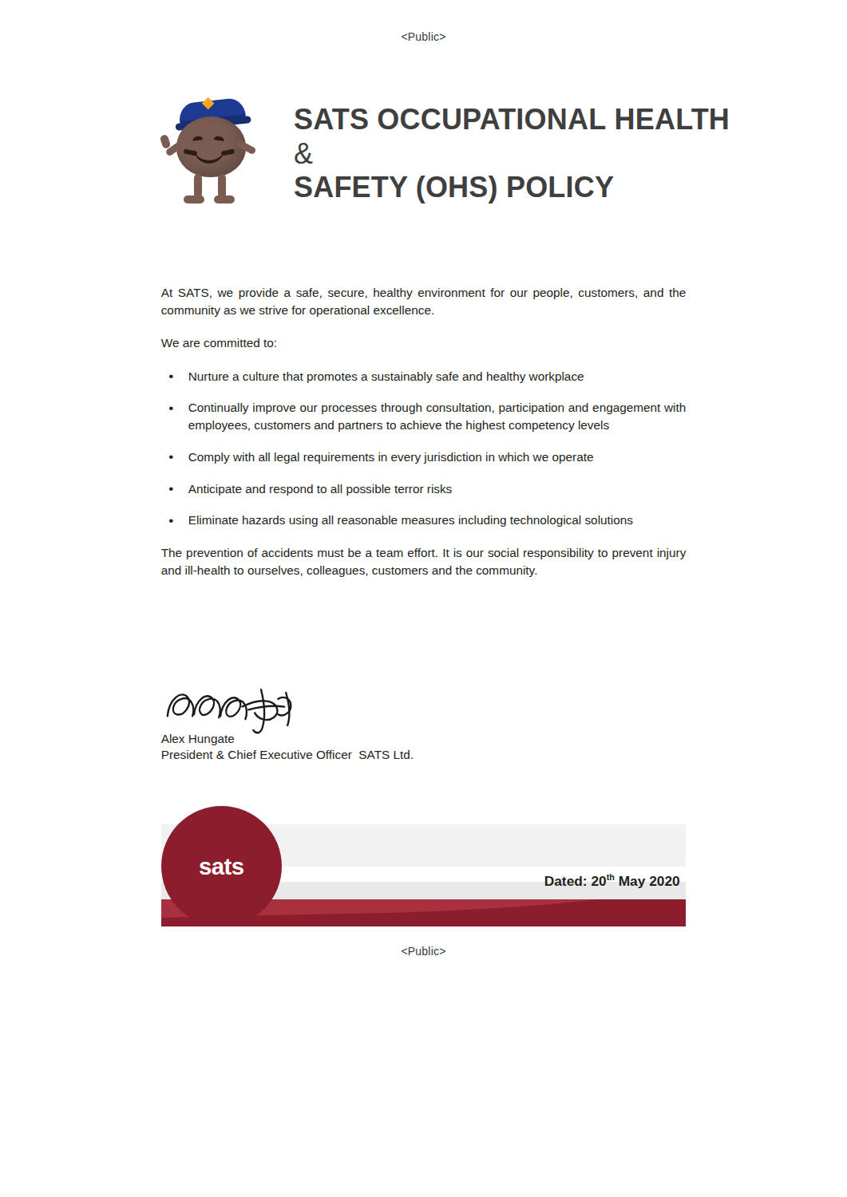<Public>
SATS OCCUPATIONAL HEALTH &
SAFETY (OHS) POLICY
At SATS, we provide a safe, secure, healthy environment for our people, customers, and the community as we strive for operational excellence.
We are committed to:
Nurture a culture that promotes a sustainably safe and healthy workplace
Continually improve our processes through consultation, participation and engagement with employees, customers and partners to achieve the highest competency levels
Comply with all legal requirements in every jurisdiction in which we operate
Anticipate and respond to all possible terror risks
Eliminate hazards using all reasonable measures including technological solutions
The prevention of accidents must be a team effort. It is our social responsibility to prevent injury and ill-health to ourselves, colleagues, customers and the community.
Alex Hungate President & Chief Executive Officer SATS Ltd.
sats
Dated: 20th May 2020
<Public>